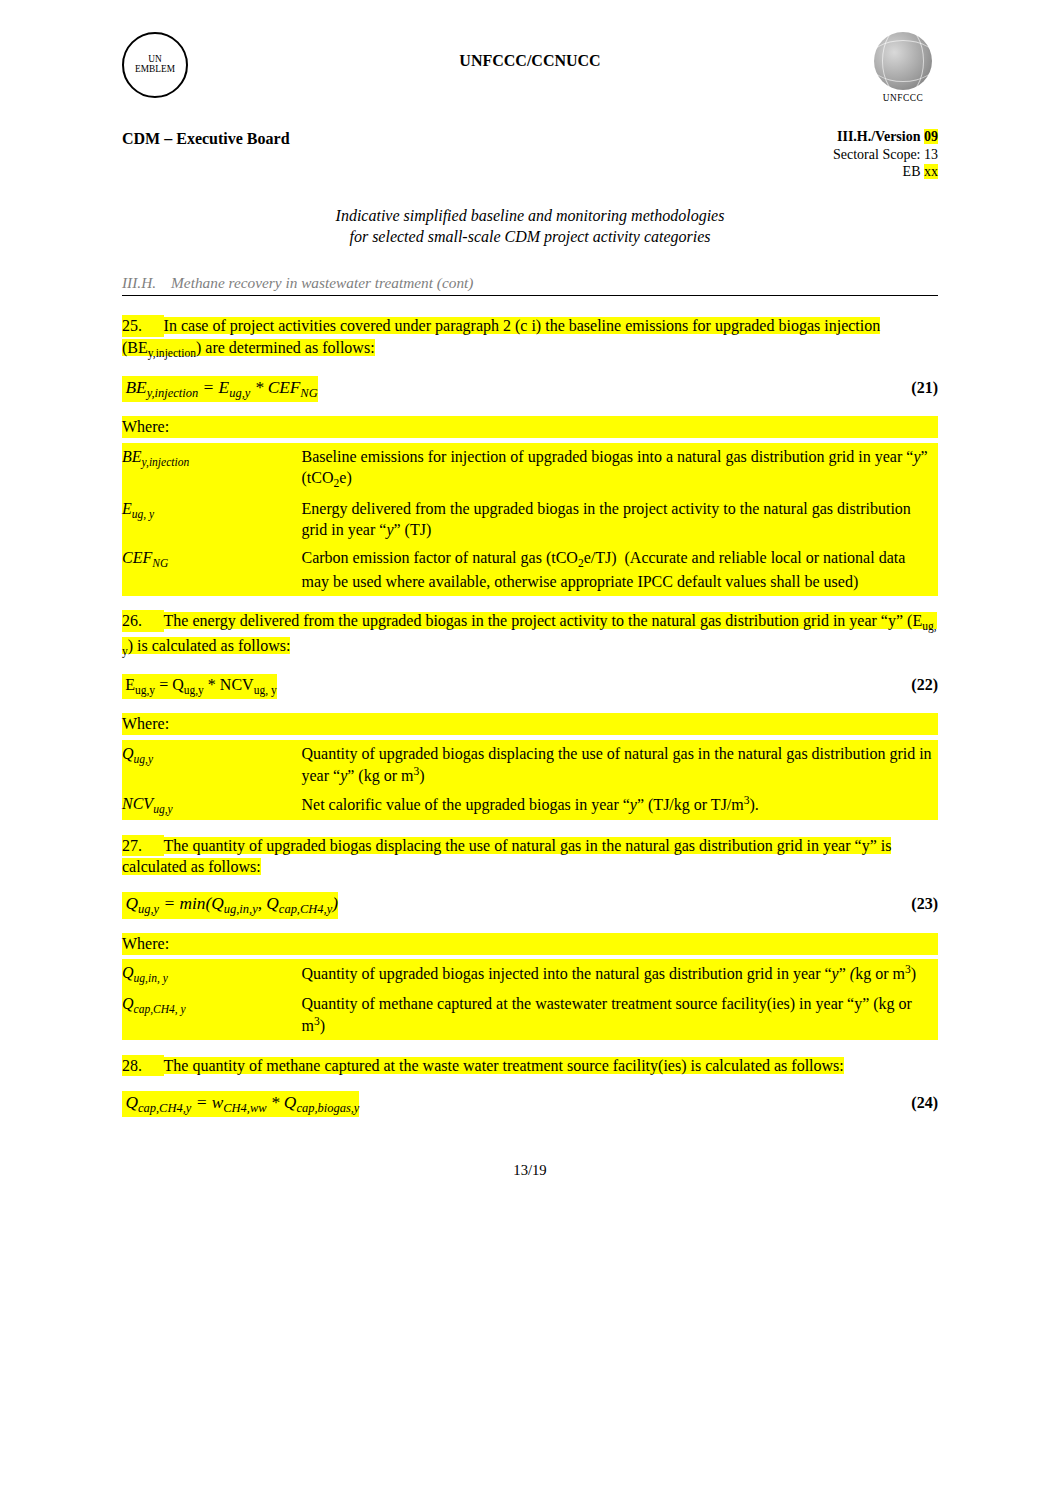UN
EMBLEM
UNFCCC
UNFCCC/CCNUCC
CDM – Executive Board
III.H./Version 09
Sectoral Scope: 13
EB xx
Indicative simplified baseline and monitoring methodologies
for selected small-scale CDM project activity categories
III.H. Methane recovery in wastewater treatment (cont)
25. In case of project activities covered under paragraph 2 (c i) the baseline emissions for upgraded biogas injection (BEy,injection) are determined as follows:
BEy,injection = Eug,y * CEFNG (21)
Where:
| BE y,injection | Baseline emissions for injection of upgraded biogas into a natural gas distribution grid in year “ y ” (tCO 2 e) |
| E ug, y | Energy delivered from the upgraded biogas in the project activity to the natural gas distribution grid in year “ y ” (TJ) |
| CEF NG | Carbon emission factor of natural gas (tCO 2 e/TJ) (Accurate and reliable local or national data may be used where available, otherwise appropriate IPCC default values shall be used) |
26. The energy delivered from the upgraded biogas in the project activity to the natural gas distribution grid in year “y” (Eug, y) is calculated as follows:
Eug,y = Qug,y * NCVug, y (22)
Where:
| Q ug,y | Quantity of upgraded biogas displacing the use of natural gas in the natural gas distribution grid in year “ y ” (kg or m 3 ) |
| NCV ug,y | Net calorific value of the upgraded biogas in year “ y ” (TJ/kg or TJ/m 3 ). |
27. The quantity of upgraded biogas displacing the use of natural gas in the natural gas distribution grid in year “y” is calculated as follows:
Qug,y = min(Qug,in,y, Qcap,CH4,y) (23)
Where:
| Q ug,in, y | Quantity of upgraded biogas injected into the natural gas distribution grid in year “ y ” ( kg or m 3 ) |
| Q cap,CH4, y | Quantity of methane captured at the wastewater treatment source facility(ies) in year “y” (kg or m 3 ) |
28. The quantity of methane captured at the waste water treatment source facility(ies) is calculated as follows:
Qcap,CH4,y = wCH4,ww * Qcap,biogas,y (24)
13/19